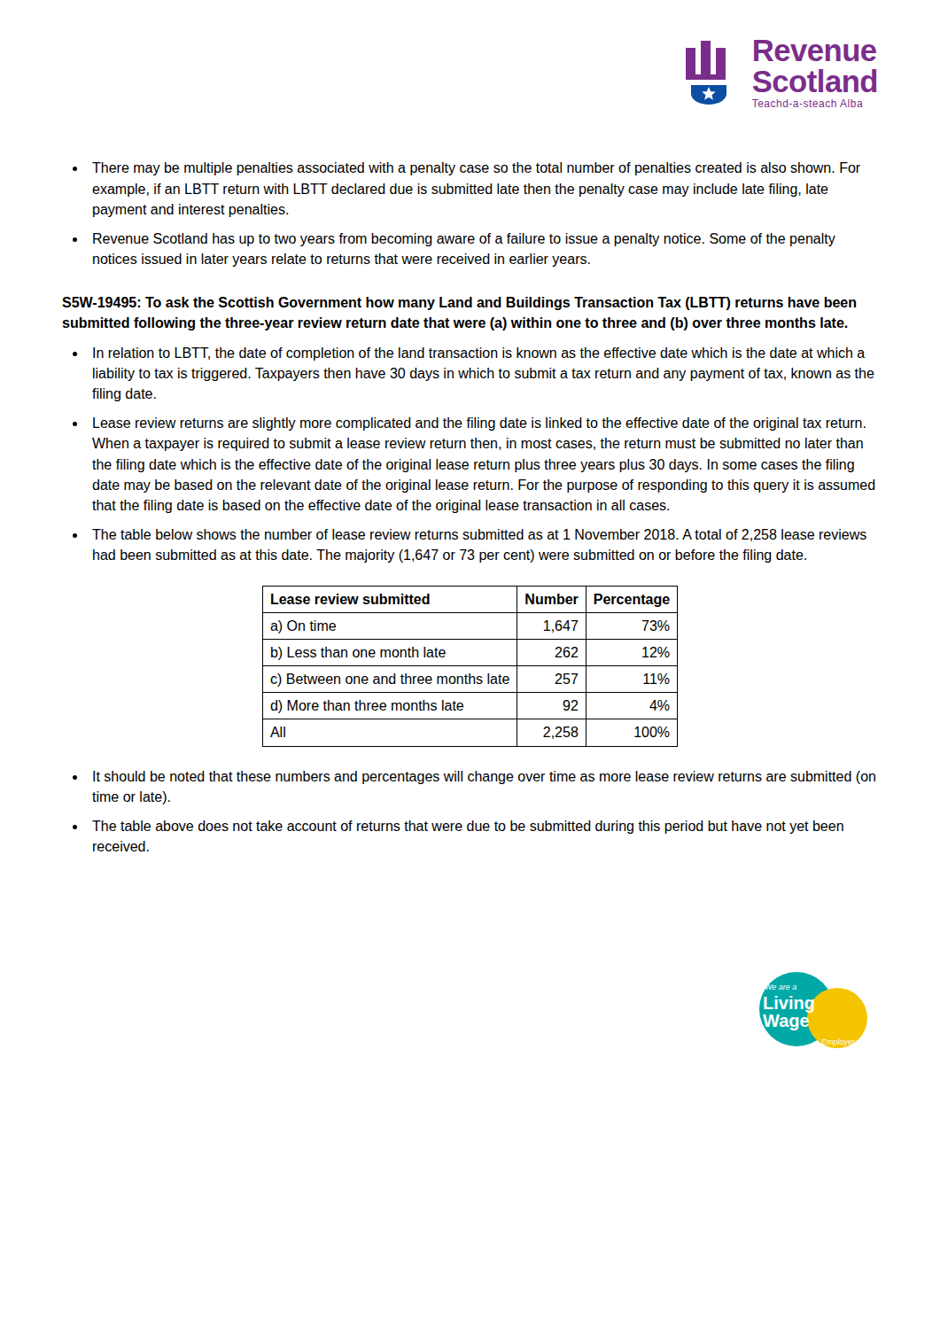Revenue Scotland Teachd-a-steach Alba
There may be multiple penalties associated with a penalty case so the total number of penalties created is also shown. For example, if an LBTT return with LBTT declared due is submitted late then the penalty case may include late filing, late payment and interest penalties.
Revenue Scotland has up to two years from becoming aware of a failure to issue a penalty notice. Some of the penalty notices issued in later years relate to returns that were received in earlier years.
S5W-19495: To ask the Scottish Government how many Land and Buildings Transaction Tax (LBTT) returns have been submitted following the three-year review return date that were (a) within one to three and (b) over three months late.
In relation to LBTT, the date of completion of the land transaction is known as the effective date which is the date at which a liability to tax is triggered. Taxpayers then have 30 days in which to submit a tax return and any payment of tax, known as the filing date.
Lease review returns are slightly more complicated and the filing date is linked to the effective date of the original tax return. When a taxpayer is required to submit a lease review return then, in most cases, the return must be submitted no later than the filing date which is the effective date of the original lease return plus three years plus 30 days. In some cases the filing date may be based on the relevant date of the original lease return. For the purpose of responding to this query it is assumed that the filing date is based on the effective date of the original lease transaction in all cases.
The table below shows the number of lease review returns submitted as at 1 November 2018. A total of 2,258 lease reviews had been submitted as at this date. The majority (1,647 or 73 per cent) were submitted on or before the filing date.
| Lease review submitted | Number | Percentage |
| --- | --- | --- |
| a) On time | 1,647 | 73% |
| b) Less than one month late | 262 | 12% |
| c) Between one and three months late | 257 | 11% |
| d) More than three months late | 92 | 4% |
| All | 2,258 | 100% |
It should be noted that these numbers and percentages will change over time as more lease review returns are submitted (on time or late).
The table above does not take account of returns that were due to be submitted during this period but have not yet been received.
We are a Living Wage Employer